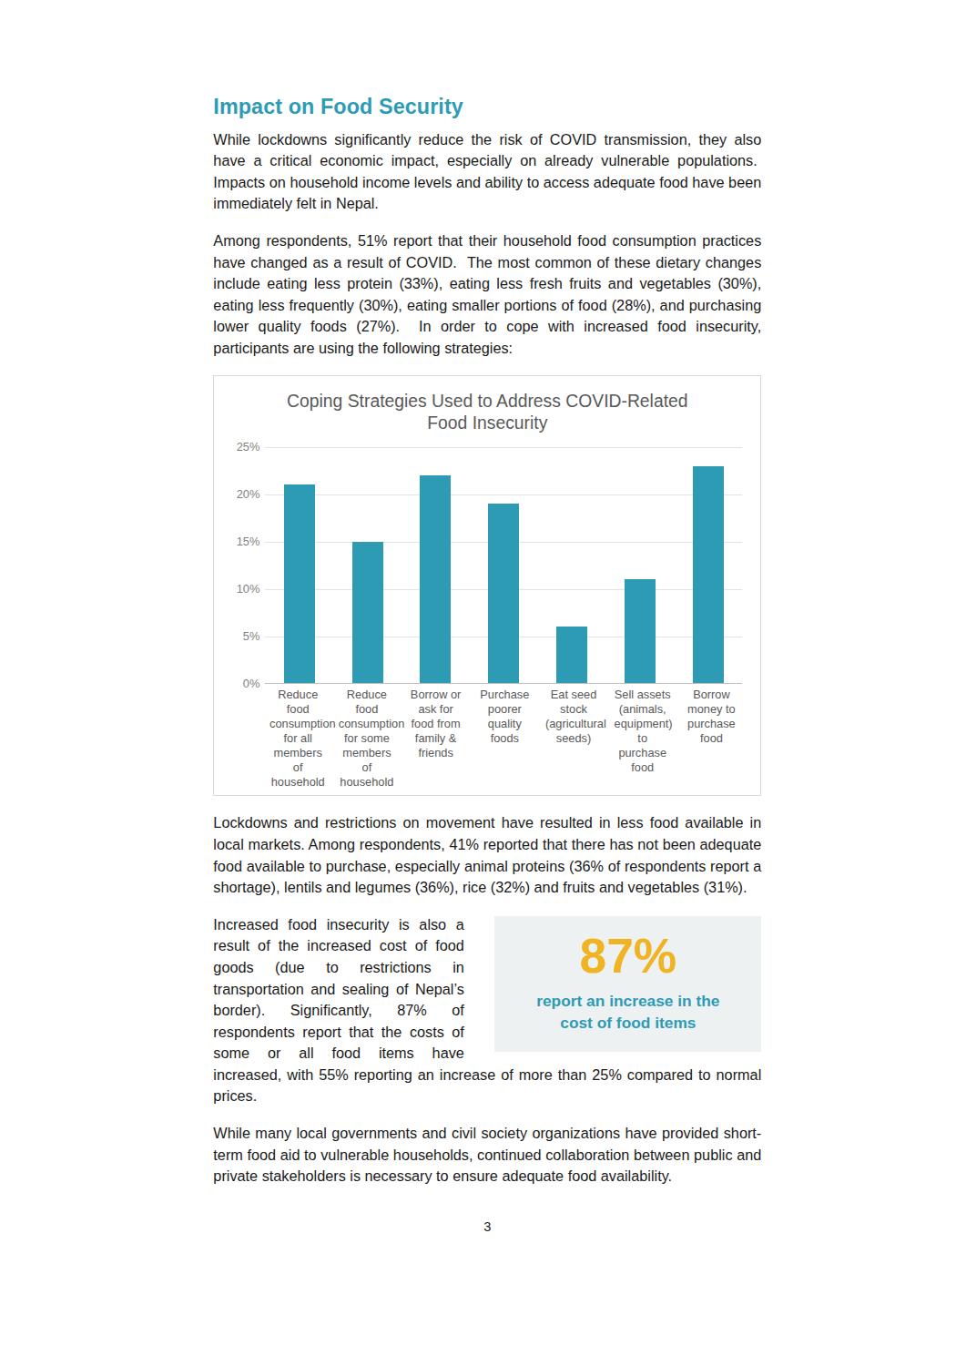Impact on Food Security
While lockdowns significantly reduce the risk of COVID transmission, they also have a critical economic impact, especially on already vulnerable populations. Impacts on household income levels and ability to access adequate food have been immediately felt in Nepal.
Among respondents, 51% report that their household food consumption practices have changed as a result of COVID. The most common of these dietary changes include eating less protein (33%), eating less fresh fruits and vegetables (30%), eating less frequently (30%), eating smaller portions of food (28%), and purchasing lower quality foods (27%). In order to cope with increased food insecurity, participants are using the following strategies:
Coping Strategies Used to Address COVID-Related
Food Insecurity
25%
20%
15%
10%
5%
0%
Reduce food consumption for all members of household
Reduce food consumption for some members of household
Borrow or ask for food from family & friends
Purchase poorer quality foods
Eat seed stock (agricultural seeds)
Sell assets (animals, equipment) to purchase food
Borrow money to purchase food
Lockdowns and restrictions on movement have resulted in less food available in local markets. Among respondents, 41% reported that there has not been adequate food available to purchase, especially animal proteins (36% of respondents report a shortage), lentils and legumes (36%), rice (32%) and fruits and vegetables (31%).
87%
report an increase in the
cost of food items
Increased food insecurity is also a result of the increased cost of food goods (due to restrictions in transportation and sealing of Nepal’s border). Significantly, 87% of respondents report that the costs of some or all food items have increased, with 55% reporting an increase of more than 25% compared to normal prices.
While many local governments and civil society organizations have provided short-term food aid to vulnerable households, continued collaboration between public and private stakeholders is necessary to ensure adequate food availability.
3